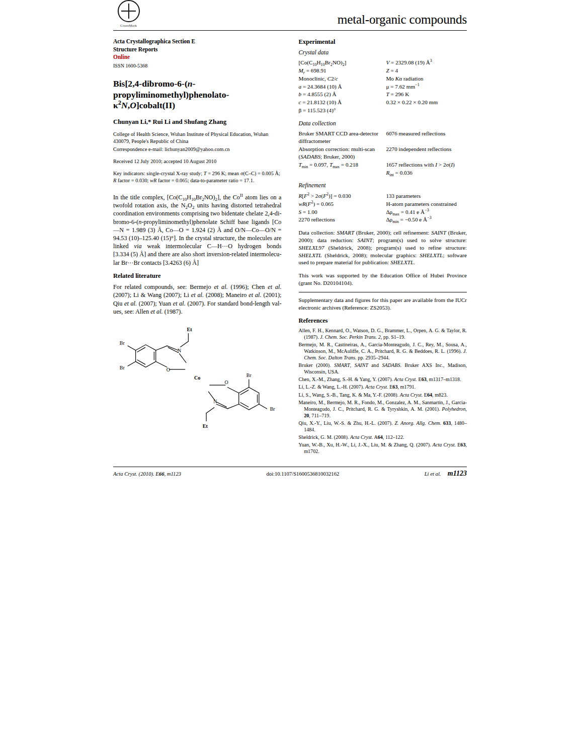CrossMark
metal-organic compounds
Acta Crystallographica Section E
Structure Reports
Online
ISSN 1600-5368
Bis[2,4-dibromo-6-(n-propyliminomethyl)phenolato-κ2N,O]cobalt(II)
Chunyan Li,* Rui Li and Shufang Zhang
College of Health Science, Wuhan Institute of Physical Education, Wuhan 430079, People's Republic of China Correspondence e-mail: lichunyan2009@yahoo.com.cn
Received 12 July 2010; accepted 10 August 2010
Key indicators: single-crystal X-ray study; T = 296 K; mean σ(C–C) = 0.005 Å; R factor = 0.030; wR factor = 0.065; data-to-parameter ratio = 17.1.
In the title complex, [Co(C10H10Br2NO)2], the CoII atom lies on a twofold rotation axis, the N2O2 units having distorted tetrahedral coordination environments comprising two bidentate chelate 2,4-dibromo-6-(n-propyliminomethyl)phenolate Schiff base ligands [Co—N = 1.989 (3) Å, Co—O = 1.924 (2) Å and O/N—Co—O/N = 94.53 (10)–125.40 (15)°]. In the crystal structure, the molecules are linked via weak intermolecular C—H···O hydrogen bonds [3.334 (5) Å] and there are also short inversion-related intermolecular Br···Br contacts [3.4263 (6) Å]
Related literature
For related compounds, see: Bermejo et al. (1996); Chen et al. (2007); Li & Wang (2007); Li et al. (2008); Maneiro et al. (2001); Qiu et al. (2007); Yuan et al. (2007). For standard bond-length values, see: Allen et al. (1987).
Br Br N Et O Co O N Et Br Br
Experimental
Crystal data
| [Co(C 10 H 10 Br 2 NO) 2 ] | V = 2329.08 (19) Å 3 |
| M r = 698.91 | Z = 4 |
| Monoclinic, C 2/ c | Mo K α radiation |
| a = 24.3684 (10) Å | μ = 7.62 mm −1 |
| b = 4.8555 (2) Å | T = 296 K |
| c = 21.8132 (10) Å | 0.32 × 0.22 × 0.20 mm |
| β = 115.523 (4)° | |
Data collection
| Bruker SMART CCD area-detector diffractometer | 6076 measured reflections |
| Absorption correction: multi-scan ( SADABS ; Bruker, 2000) | 2270 independent reflections |
| T min = 0.097, T max = 0.218 | 1657 reflections with I > 2σ( I ) |
| | R int = 0.036 |
Refinement
| R [ F 2 > 2σ( F 2 )] = 0.030 | 133 parameters |
| wR ( F 2 ) = 0.065 | H-atom parameters constrained |
| S = 1.00 | Δρ max = 0.41 e Å −3 |
| 2270 reflections | Δρ min = −0.50 e Å −3 |
Data collection: SMART (Bruker, 2000); cell refinement: SAINT (Bruker, 2000); data reduction: SAINT; program(s) used to solve structure: SHELXL97 (Sheldrick, 2008); program(s) used to refine structure: SHELXTL (Sheldrick, 2008); molecular graphics: SHELXTL; software used to prepare material for publication: SHELXTL.
This work was supported by the Education Office of Hubei Province (grant No. D20104104).
Supplementary data and figures for this paper are available from the IUCr electronic archives (Reference: ZS2053).
References
Allen, F. H., Kennard, O., Watson, D. G., Brammer, L., Orpen, A. G. & Taylor, R. (1987). J. Chem. Soc. Perkin Trans. 2, pp. S1–19.
Bermejo, M. R., Castineiras, A., Garcia-Monteagudo, J. C., Rey, M., Sousa, A., Watkinson, M., McAuliffe, C. A., Pritchard, R. G. & Beddoes, R. L. (1996). J. Chem. Soc. Dalton Trans. pp. 2935–2944.
Bruker (2000). SMART, SAINT and SADABS. Bruker AXS Inc., Madison, Wisconsin, USA.
Chen, X.-M., Zhang, S.-H. & Yang, Y. (2007). Acta Cryst. E63, m1317–m1318.
Li, L.-Z. & Wang, L.-H. (2007). Acta Cryst. E63, m1791.
Li, S., Wang, S.-B., Tang, K. & Ma, Y.-F. (2008). Acta Cryst. E64, m823.
Maneiro, M., Bermejo, M. R., Fondo, M., Gonzalez, A. M., Sanmartin, J., Garcia-Monteagudo, J. C., Pritchard, R. G. & Tyryshkin, A. M. (2001). Polyhedron, 20, 711–719.
Qiu, X.-Y., Liu, W.-S. & Zhu, H.-L. (2007). Z. Anorg. Allg. Chem. 633, 1480–1484.
Sheldrick, G. M. (2008). Acta Cryst. A64, 112–122.
Yuan, W.-B., Xu, H.-W., Li, J.-X., Liu, M. & Zhang, Q. (2007). Acta Cryst. E63, m1702.
Acta Cryst. (2010). E66, m1123
doi:10.1107/S1600536810032162
Li et al. m1123